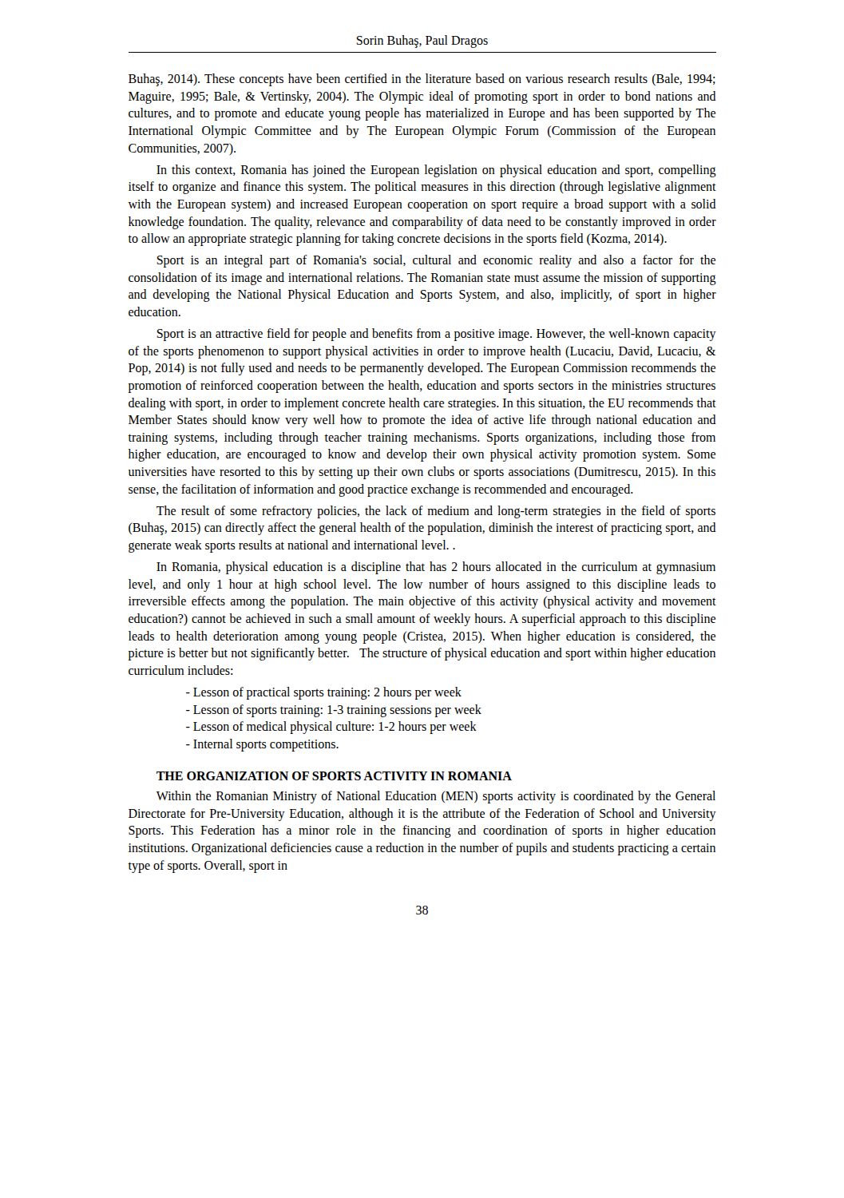Sorin Buhaş, Paul Dragos
Buhaş, 2014). These concepts have been certified in the literature based on various research results (Bale, 1994; Maguire, 1995; Bale, & Vertinsky, 2004). The Olympic ideal of promoting sport in order to bond nations and cultures, and to promote and educate young people has materialized in Europe and has been supported by The International Olympic Committee and by The European Olympic Forum (Commission of the European Communities, 2007).
In this context, Romania has joined the European legislation on physical education and sport, compelling itself to organize and finance this system. The political measures in this direction (through legislative alignment with the European system) and increased European cooperation on sport require a broad support with a solid knowledge foundation. The quality, relevance and comparability of data need to be constantly improved in order to allow an appropriate strategic planning for taking concrete decisions in the sports field (Kozma, 2014).
Sport is an integral part of Romania's social, cultural and economic reality and also a factor for the consolidation of its image and international relations. The Romanian state must assume the mission of supporting and developing the National Physical Education and Sports System, and also, implicitly, of sport in higher education.
Sport is an attractive field for people and benefits from a positive image. However, the well-known capacity of the sports phenomenon to support physical activities in order to improve health (Lucaciu, David, Lucaciu, & Pop, 2014) is not fully used and needs to be permanently developed. The European Commission recommends the promotion of reinforced cooperation between the health, education and sports sectors in the ministries structures dealing with sport, in order to implement concrete health care strategies. In this situation, the EU recommends that Member States should know very well how to promote the idea of active life through national education and training systems, including through teacher training mechanisms. Sports organizations, including those from higher education, are encouraged to know and develop their own physical activity promotion system. Some universities have resorted to this by setting up their own clubs or sports associations (Dumitrescu, 2015). In this sense, the facilitation of information and good practice exchange is recommended and encouraged.
The result of some refractory policies, the lack of medium and long-term strategies in the field of sports (Buhaş, 2015) can directly affect the general health of the population, diminish the interest of practicing sport, and generate weak sports results at national and international level. .
In Romania, physical education is a discipline that has 2 hours allocated in the curriculum at gymnasium level, and only 1 hour at high school level. The low number of hours assigned to this discipline leads to irreversible effects among the population. The main objective of this activity (physical activity and movement education?) cannot be achieved in such a small amount of weekly hours. A superficial approach to this discipline leads to health deterioration among young people (Cristea, 2015). When higher education is considered, the picture is better but not significantly better. The structure of physical education and sport within higher education curriculum includes:
Lesson of practical sports training: 2 hours per week
Lesson of sports training: 1-3 training sessions per week
Lesson of medical physical culture: 1-2 hours per week
Internal sports competitions.
THE ORGANIZATION OF SPORTS ACTIVITY IN ROMANIA
Within the Romanian Ministry of National Education (MEN) sports activity is coordinated by the General Directorate for Pre-University Education, although it is the attribute of the Federation of School and University Sports. This Federation has a minor role in the financing and coordination of sports in higher education institutions. Organizational deficiencies cause a reduction in the number of pupils and students practicing a certain type of sports. Overall, sport in
38